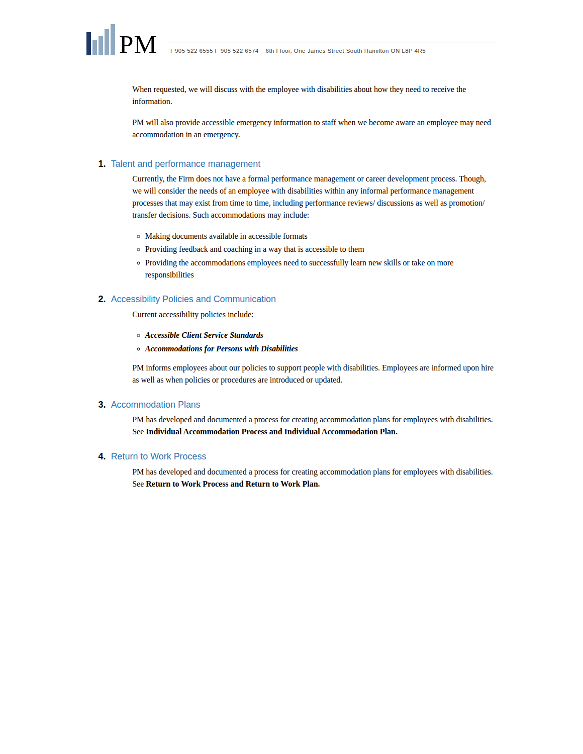PM
T 905 522 6555 F 905 522 6574 6th Floor, One James Street South Hamilton ON L8P 4R5
When requested, we will discuss with the employee with disabilities about how they need to receive the information.
PM will also provide accessible emergency information to staff when we become aware an employee may need accommodation in an emergency.
Talent and performance management
Currently, the Firm does not have a formal performance management or career development process. Though, we will consider the needs of an employee with disabilities within any informal performance management processes that may exist from time to time, including performance reviews/ discussions as well as promotion/ transfer decisions. Such accommodations may include:
Making documents available in accessible formats
Providing feedback and coaching in a way that is accessible to them
Providing the accommodations employees need to successfully learn new skills or take on more responsibilities
Accessibility Policies and Communication
Current accessibility policies include:
Accessible Client Service Standards
Accommodations for Persons with Disabilities
PM informs employees about our policies to support people with disabilities. Employees are informed upon hire as well as when policies or procedures are introduced or updated.
Accommodation Plans
PM has developed and documented a process for creating accommodation plans for employees with disabilities. See Individual Accommodation Process and Individual Accommodation Plan.
Return to Work Process
PM has developed and documented a process for creating accommodation plans for employees with disabilities. See Return to Work Process and Return to Work Plan.